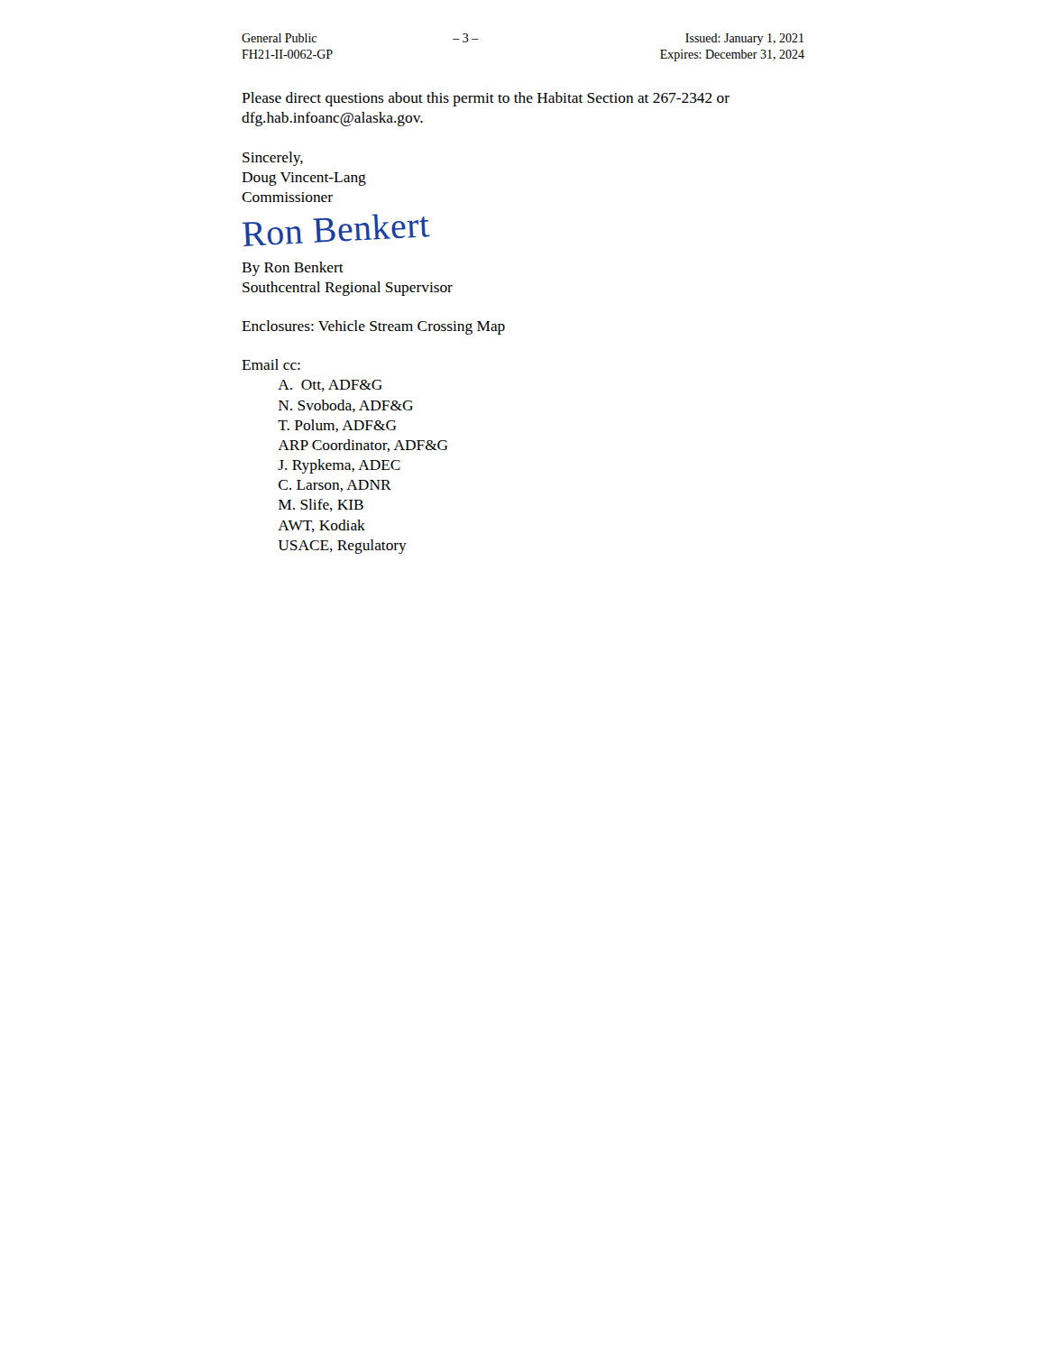| General Public | – 3 – | Issued: January 1, 2021 |
| FH21-II-0062-GP | | Expires: December 31, 2024 |
Please direct questions about this permit to the Habitat Section at 267-2342 or
dfg.hab.infoanc@alaska.gov.
Sincerely,
Doug Vincent-Lang
Commissioner
Ron Benkert
By Ron Benkert
Southcentral Regional Supervisor
Enclosures: Vehicle Stream Crossing Map
Email cc:
A. Ott, ADF&G
N. Svoboda, ADF&G
T. Polum, ADF&G
ARP Coordinator, ADF&G
J. Rypkema, ADEC
C. Larson, ADNR
M. Slife, KIB
AWT, Kodiak
USACE, Regulatory